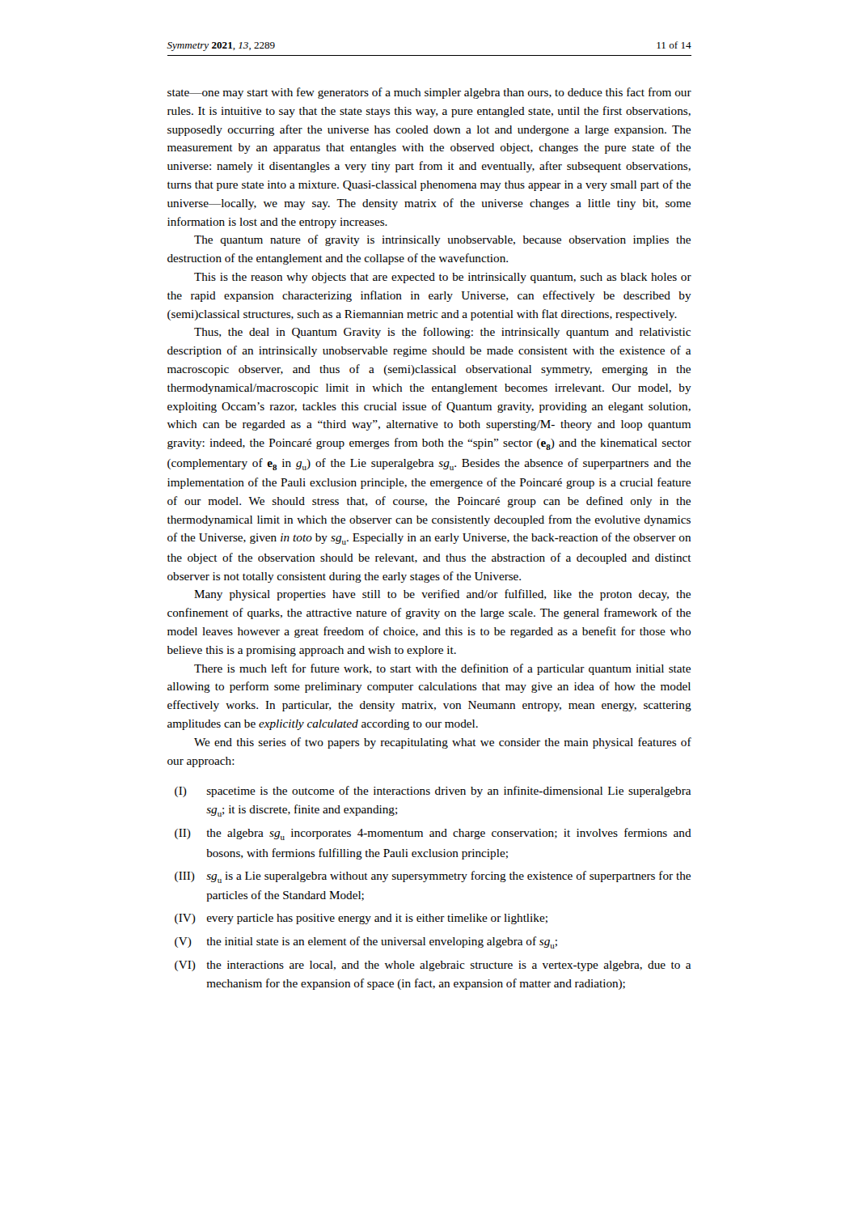Symmetry 2021, 13, 2289
11 of 14
state—one may start with few generators of a much simpler algebra than ours, to deduce this fact from our rules. It is intuitive to say that the state stays this way, a pure entangled state, until the first observations, supposedly occurring after the universe has cooled down a lot and undergone a large expansion. The measurement by an apparatus that entangles with the observed object, changes the pure state of the universe: namely it disentangles a very tiny part from it and eventually, after subsequent observations, turns that pure state into a mixture. Quasi-classical phenomena may thus appear in a very small part of the universe—locally, we may say. The density matrix of the universe changes a little tiny bit, some information is lost and the entropy increases.
The quantum nature of gravity is intrinsically unobservable, because observation implies the destruction of the entanglement and the collapse of the wavefunction.
This is the reason why objects that are expected to be intrinsically quantum, such as black holes or the rapid expansion characterizing inflation in early Universe, can effectively be described by (semi)classical structures, such as a Riemannian metric and a potential with flat directions, respectively.
Thus, the deal in Quantum Gravity is the following: the intrinsically quantum and relativistic description of an intrinsically unobservable regime should be made consistent with the existence of a macroscopic observer, and thus of a (semi)classical observational symmetry, emerging in the thermodynamical/macroscopic limit in which the entanglement becomes irrelevant. Our model, by exploiting Occam’s razor, tackles this crucial issue of Quantum gravity, providing an elegant solution, which can be regarded as a “third way”, alternative to both supersting/M- theory and loop quantum gravity: indeed, the Poincaré group emerges from both the “spin” sector (e8) and the kinematical sector (complementary of e8 in gu) of the Lie superalgebra sgu. Besides the absence of superpartners and the implementation of the Pauli exclusion principle, the emergence of the Poincaré group is a crucial feature of our model. We should stress that, of course, the Poincaré group can be defined only in the thermodynamical limit in which the observer can be consistently decoupled from the evolutive dynamics of the Universe, given in toto by sgu. Especially in an early Universe, the back-reaction of the observer on the object of the observation should be relevant, and thus the abstraction of a decoupled and distinct observer is not totally consistent during the early stages of the Universe.
Many physical properties have still to be verified and/or fulfilled, like the proton decay, the confinement of quarks, the attractive nature of gravity on the large scale. The general framework of the model leaves however a great freedom of choice, and this is to be regarded as a benefit for those who believe this is a promising approach and wish to explore it.
There is much left for future work, to start with the definition of a particular quantum initial state allowing to perform some preliminary computer calculations that may give an idea of how the model effectively works. In particular, the density matrix, von Neumann entropy, mean energy, scattering amplitudes can be explicitly calculated according to our model.
We end this series of two papers by recapitulating what we consider the main physical features of our approach:
(I) spacetime is the outcome of the interactions driven by an infinite-dimensional Lie superalgebra sgu; it is discrete, finite and expanding;
(II) the algebra sgu incorporates 4-momentum and charge conservation; it involves fermions and bosons, with fermions fulfilling the Pauli exclusion principle;
(III) sgu is a Lie superalgebra without any supersymmetry forcing the existence of superpartners for the particles of the Standard Model;
(IV) every particle has positive energy and it is either timelike or lightlike;
(V) the initial state is an element of the universal enveloping algebra of sgu;
(VI) the interactions are local, and the whole algebraic structure is a vertex-type algebra, due to a mechanism for the expansion of space (in fact, an expansion of matter and radiation);